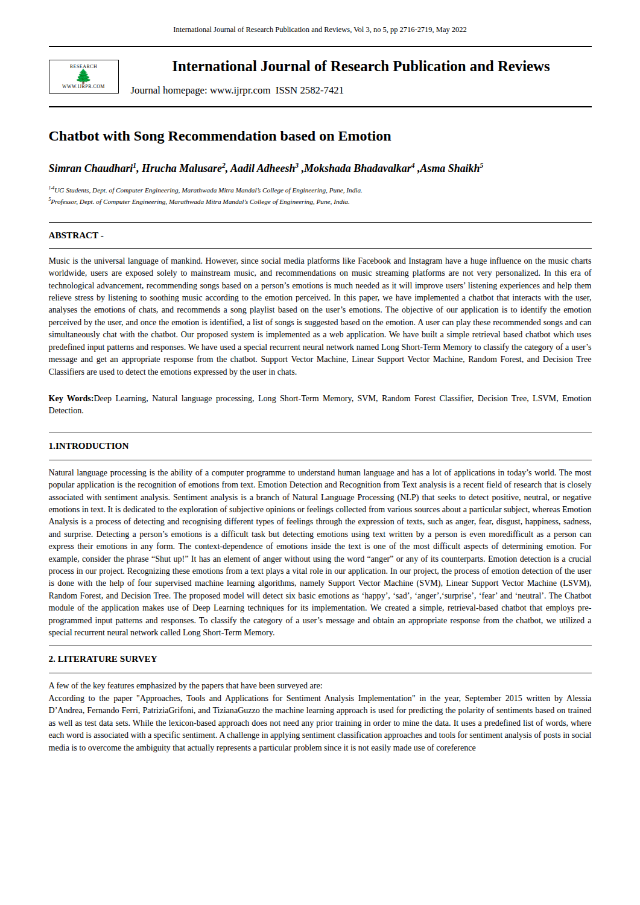International Journal of Research Publication and Reviews, Vol 3, no 5, pp 2716-2719, May 2022
RESEARCH 🌲 WWW.IJRPR.COM
International Journal of Research Publication and Reviews
Journal homepage: www.ijrpr.com ISSN 2582-7421
Chatbot with Song Recommendation based on Emotion
Simran Chaudhari1, Hrucha Malusare2, Aadil Adheesh3 ,Mokshada Bhadavalkar4 ,Asma Shaikh5
1-4UG Students, Dept. of Computer Engineering, Marathwada Mitra Mandal’s College of Engineering, Pune, India.
5Professor, Dept. of Computer Engineering, Marathwada Mitra Mandal’s College of Engineering, Pune, India.
ABSTRACT -
Music is the universal language of mankind. However, since social media platforms like Facebook and Instagram have a huge influence on the music charts worldwide, users are exposed solely to mainstream music, and recommendations on music streaming platforms are not very personalized. In this era of technological advancement, recommending songs based on a person’s emotions is much needed as it will improve users’ listening experiences and help them relieve stress by listening to soothing music according to the emotion perceived. In this paper, we have implemented a chatbot that interacts with the user, analyses the emotions of chats, and recommends a song playlist based on the user’s emotions. The objective of our application is to identify the emotion perceived by the user, and once the emotion is identified, a list of songs is suggested based on the emotion. A user can play these recommended songs and can simultaneously chat with the chatbot. Our proposed system is implemented as a web application. We have built a simple retrieval based chatbot which uses predefined input patterns and responses. We have used a special recurrent neural network named Long Short-Term Memory to classify the category of a user’s message and get an appropriate response from the chatbot. Support Vector Machine, Linear Support Vector Machine, Random Forest, and Decision Tree Classifiers are used to detect the emotions expressed by the user in chats.
Key Words: Deep Learning, Natural language processing, Long Short-Term Memory, SVM, Random Forest Classifier, Decision Tree, LSVM, Emotion Detection.
1.INTRODUCTION
Natural language processing is the ability of a computer programme to understand human language and has a lot of applications in today’s world. The most popular application is the recognition of emotions from text. Emotion Detection and Recognition from Text analysis is a recent field of research that is closely associated with sentiment analysis. Sentiment analysis is a branch of Natural Language Processing (NLP) that seeks to detect positive, neutral, or negative emotions in text. It is dedicated to the exploration of subjective opinions or feelings collected from various sources about a particular subject, whereas Emotion Analysis is a process of detecting and recognising different types of feelings through the expression of texts, such as anger, fear, disgust, happiness, sadness, and surprise. Detecting a person’s emotions is a difficult task but detecting emotions using text written by a person is even moredifficult as a person can express their emotions in any form. The context-dependence of emotions inside the text is one of the most difficult aspects of determining emotion. For example, consider the phrase “Shut up!” It has an element of anger without using the word “anger” or any of its counterparts. Emotion detection is a crucial process in our project. Recognizing these emotions from a text plays a vital role in our application. In our project, the process of emotion detection of the user is done with the help of four supervised machine learning algorithms, namely Support Vector Machine (SVM), Linear Support Vector Machine (LSVM), Random Forest, and Decision Tree. The proposed model will detect six basic emotions as ‘happy’, ‘sad’, ‘anger’,‘surprise’, ‘fear’ and ‘neutral’. The Chatbot module of the application makes use of Deep Learning techniques for its implementation. We created a simple, retrieval-based chatbot that employs pre-programmed input patterns and responses. To classify the category of a user’s message and obtain an appropriate response from the chatbot, we utilized a special recurrent neural network called Long Short-Term Memory.
2. LITERATURE SURVEY
A few of the key features emphasized by the papers that have been surveyed are:
According to the paper "Approaches, Tools and Applications for Sentiment Analysis Implementation" in the year, September 2015 written by Alessia D’Andrea, Fernando Ferri, PatriziaGrifoni, and TizianaGuzzo the machine learning approach is used for predicting the polarity of sentiments based on trained as well as test data sets. While the lexicon-based approach does not need any prior training in order to mine the data. It uses a predefined list of words, where each word is associated with a specific sentiment. A challenge in applying sentiment classification approaches and tools for sentiment analysis of posts in social media is to overcome the ambiguity that actually represents a particular problem since it is not easily made use of coreference